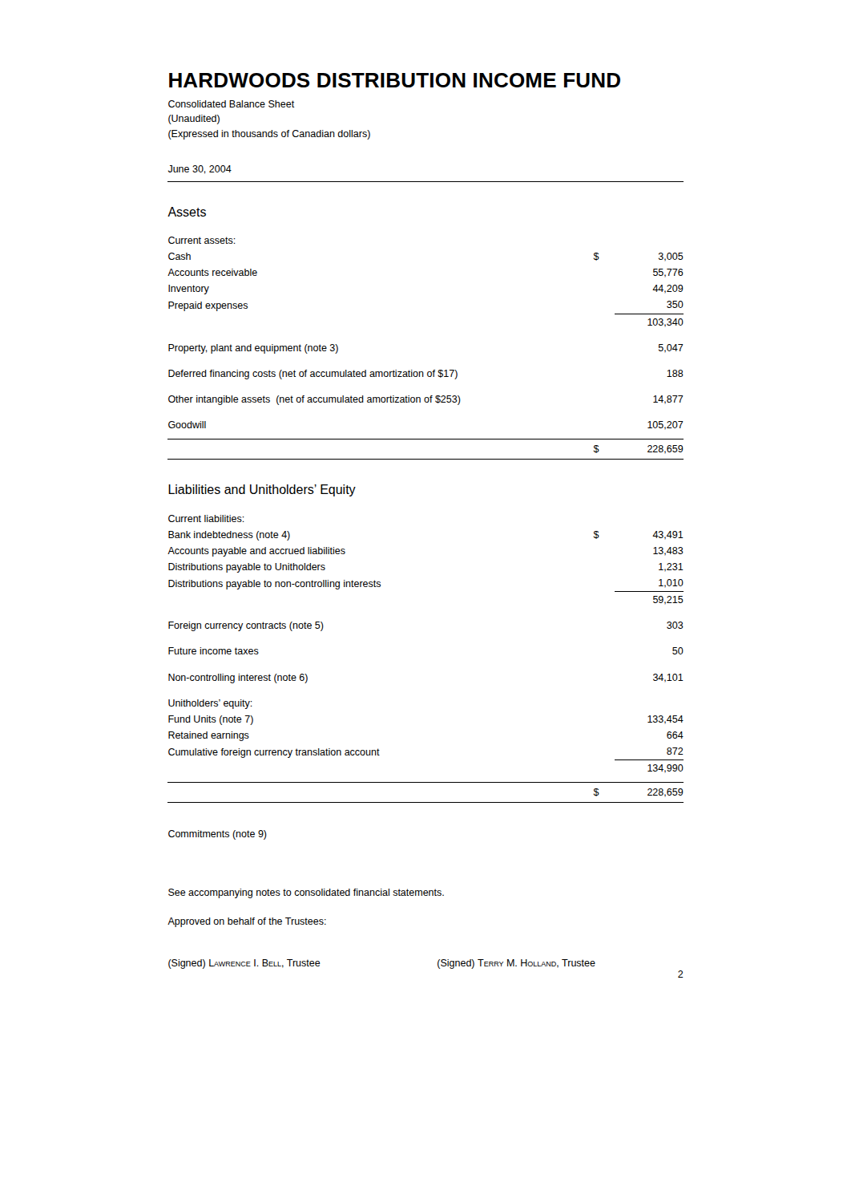HARDWOODS DISTRIBUTION INCOME FUND
Consolidated Balance Sheet
(Unaudited)
(Expressed in thousands of Canadian dollars)
June 30, 2004
Assets
| Current assets: | | |
| Cash | $ | 3,005 |
| Accounts receivable | | 55,776 |
| Inventory | | 44,209 |
| Prepaid expenses | | 350 |
| | | 103,340 |
| Property, plant and equipment (note 3) | | 5,047 |
| Deferred financing costs (net of accumulated amortization of $17) | | 188 |
| Other intangible assets (net of accumulated amortization of $253) | | 14,877 |
| Goodwill | | 105,207 |
| | $ | 228,659 |
Liabilities and Unitholders’ Equity
| Current liabilities: | | |
| Bank indebtedness (note 4) | $ | 43,491 |
| Accounts payable and accrued liabilities | | 13,483 |
| Distributions payable to Unitholders | | 1,231 |
| Distributions payable to non-controlling interests | | 1,010 |
| | | 59,215 |
| Foreign currency contracts (note 5) | | 303 |
| Future income taxes | | 50 |
| Non-controlling interest (note 6) | | 34,101 |
| Unitholders’ equity: | | |
| Fund Units (note 7) | | 133,454 |
| Retained earnings | | 664 |
| Cumulative foreign currency translation account | | 872 |
| | | 134,990 |
| | $ | 228,659 |
Commitments (note 9)
See accompanying notes to consolidated financial statements.
Approved on behalf of the Trustees:
(Signed) Lawrence I. Bell, Trustee
(Signed) Terry M. Holland, Trustee
2